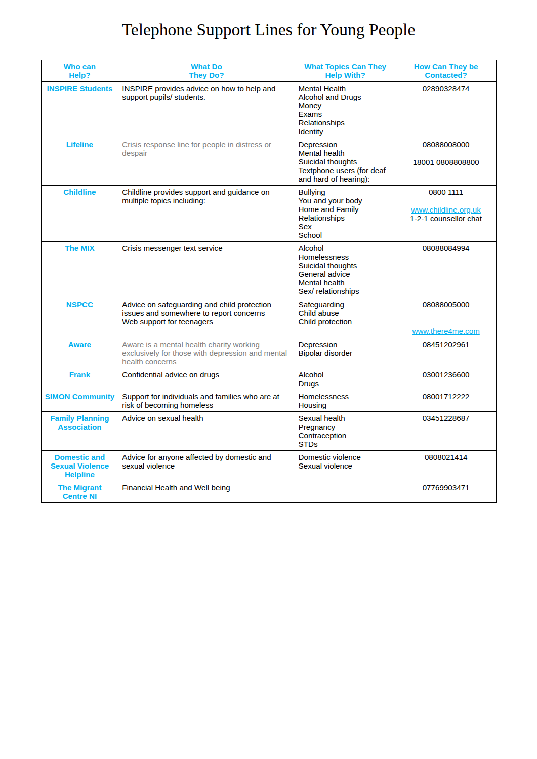Telephone Support Lines for Young People
| Who can Help? | What Do They Do? | What Topics Can They Help With? | How Can They be Contacted? |
| --- | --- | --- | --- |
| INSPIRE Students | INSPIRE provides advice on how to help and support pupils/ students. | Mental Health Alcohol and Drugs Money Exams Relationships Identity | 02890328474 |
| Lifeline | Crisis response line for people in distress or despair | Depression Mental health Suicidal thoughts Textphone users (for deaf and hard of hearing): | 08088008000 18001 0808808800 |
| Childline | Childline provides support and guidance on multiple topics including: | Bullying You and your body Home and Family Relationships Sex School | 0800 1111 www.childline.org.uk 1-2-1 counsellor chat |
| The MIX | Crisis messenger text service | Alcohol Homelessness Suicidal thoughts General advice Mental health Sex/ relationships | 08088084994 |
| NSPCC | Advice on safeguarding and child protection issues and somewhere to report concerns Web support for teenagers | Safeguarding Child abuse Child protection | 08088005000 www.there4me.com |
| Aware | Aware is a mental health charity working exclusively for those with depression and mental health concerns | Depression Bipolar disorder | 08451202961 |
| Frank | Confidential advice on drugs | Alcohol Drugs | 03001236600 |
| SIMON Community | Support for individuals and families who are at risk of becoming homeless | Homelessness Housing | 08001712222 |
| Family Planning Association | Advice on sexual health | Sexual health Pregnancy Contraception STDs | 03451228687 |
| Domestic and Sexual Violence Helpline | Advice for anyone affected by domestic and sexual violence | Domestic violence Sexual violence | 0808021414 |
| The Migrant Centre NI | Financial Health and Well being | | 07769903471 |